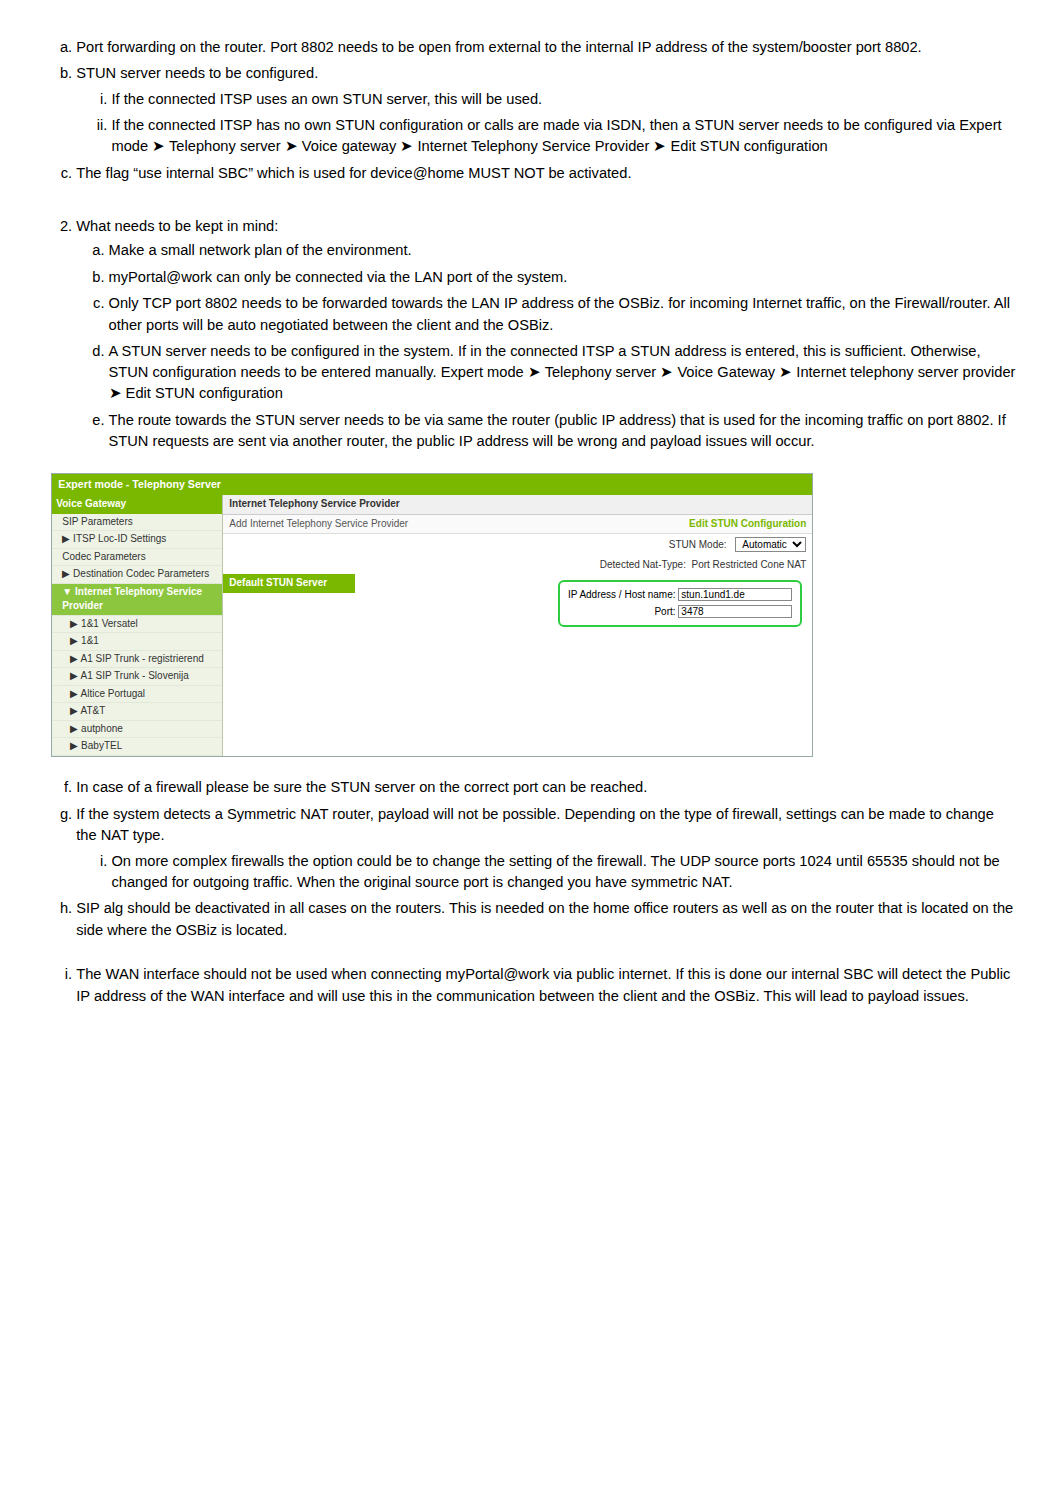Port forwarding on the router. Port 8802 needs to be open from external to the internal IP address of the system/booster port 8802.
STUN server needs to be configured.
If the connected ITSP uses an own STUN server, this will be used.
If the connected ITSP has no own STUN configuration or calls are made via ISDN, then a STUN server needs to be configured via Expert mode ➤ Telephony server ➤ Voice gateway ➤ Internet Telephony Service Provider ➤ Edit STUN configuration
The flag “use internal SBC” which is used for device@home MUST NOT be activated.
What needs to be kept in mind:
Make a small network plan of the environment.
myPortal@work can only be connected via the LAN port of the system.
Only TCP port 8802 needs to be forwarded towards the LAN IP address of the OSBiz. for incoming Internet traffic, on the Firewall/router. All other ports will be auto negotiated between the client and the OSBiz.
A STUN server needs to be configured in the system. If in the connected ITSP a STUN address is entered, this is sufficient. Otherwise, STUN configuration needs to be entered manually. Expert mode ➤ Telephony server ➤ Voice Gateway ➤ Internet telephony server provider ➤ Edit STUN configuration
The route towards the STUN server needs to be via same the router (public IP address) that is used for the incoming traffic on port 8802. If STUN requests are sent via another router, the public IP address will be wrong and payload issues will occur.
Expert mode - Telephony Server
Voice Gateway
SIP Parameters
▶ ITSP Loc-ID Settings
Codec Parameters
▶ Destination Codec Parameters
▼ Internet Telephony Service Provider
▶ 1&1 Versatel
▶ 1&1
▶ A1 SIP Trunk - registrierend
▶ A1 SIP Trunk - Slovenija
▶ Altice Portugal
▶ AT&T
▶ autphone
▶ BabyTEL
Internet Telephony Service Provider
Add Internet Telephony Service Provider Edit STUN Configuration
STUN Mode: Automatic
Detected Nat-Type: Port Restricted Cone NAT
Default STUN Server
IP Address / Host name:
Port:
In case of a firewall please be sure the STUN server on the correct port can be reached.
If the system detects a Symmetric NAT router, payload will not be possible. Depending on the type of firewall, settings can be made to change the NAT type.
On more complex firewalls the option could be to change the setting of the firewall. The UDP source ports 1024 until 65535 should not be changed for outgoing traffic. When the original source port is changed you have symmetric NAT.
SIP alg should be deactivated in all cases on the routers. This is needed on the home office routers as well as on the router that is located on the side where the OSBiz is located.
The WAN interface should not be used when connecting myPortal@work via public internet. If this is done our internal SBC will detect the Public IP address of the WAN interface and will use this in the communication between the client and the OSBiz. This will lead to payload issues.